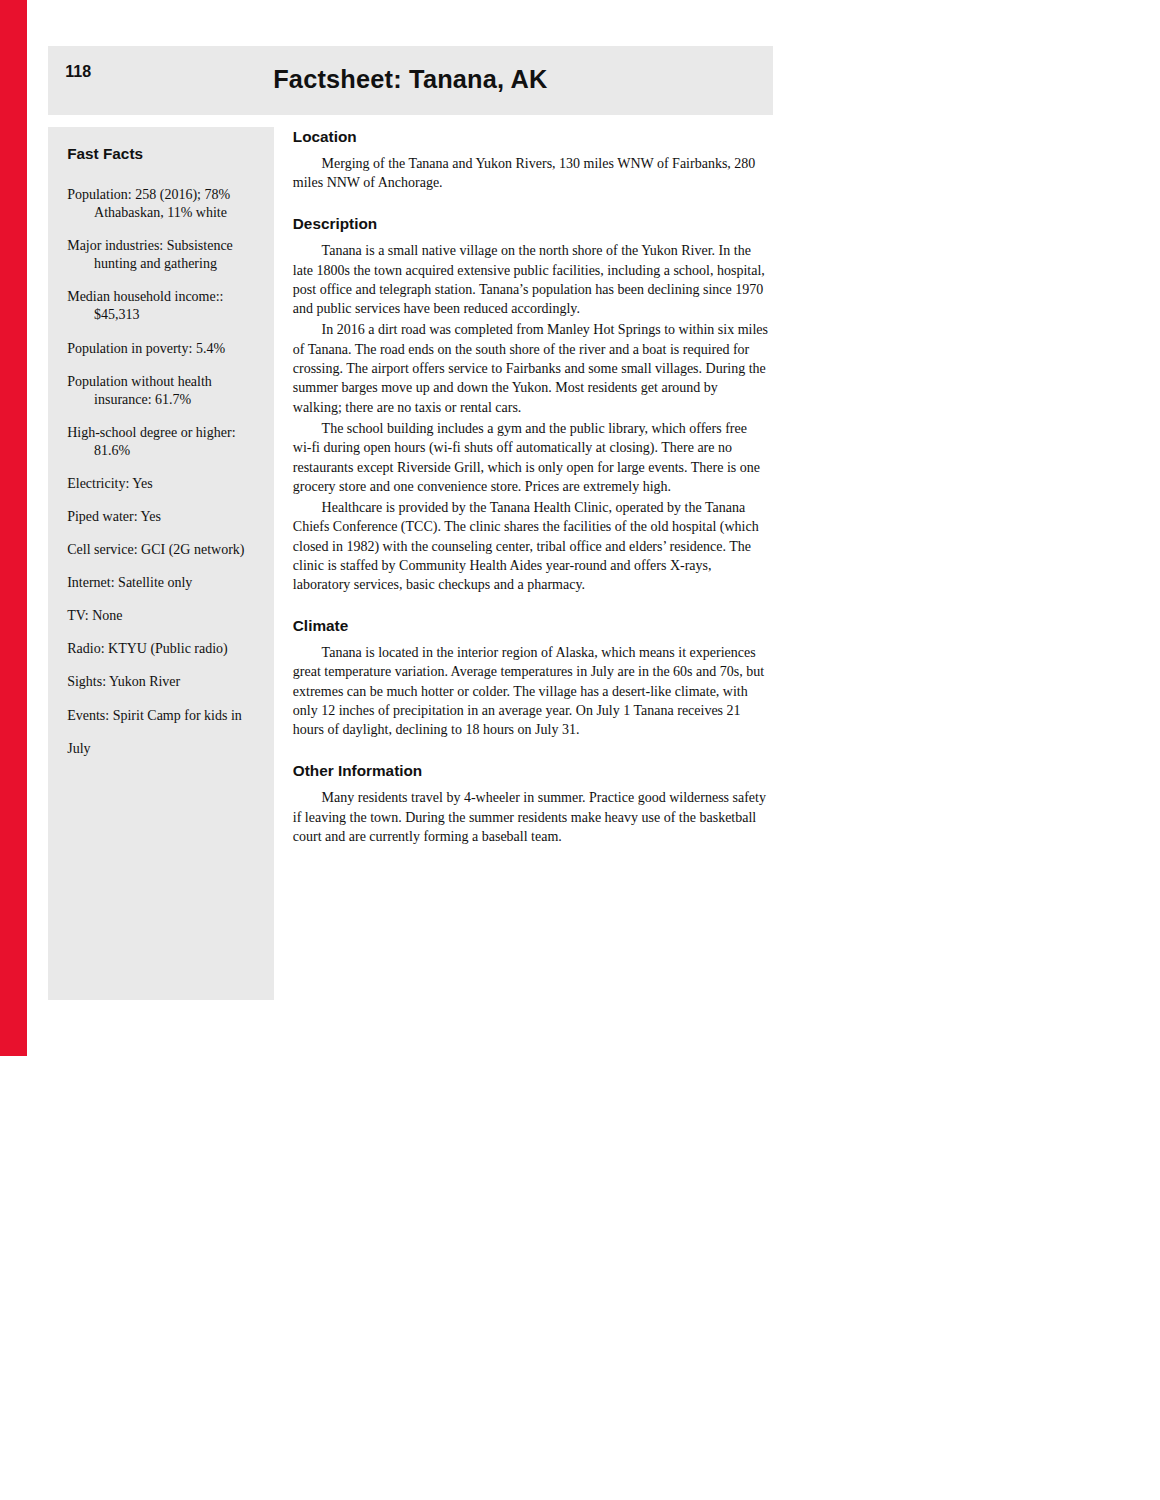118
Factsheet: Tanana, AK
Fast Facts
Population: 258 (2016); 78% Athabaskan, 11% white
Major industries: Subsistence hunting and gathering
Median household income:: $45,313
Population in poverty: 5.4%
Population without health insurance: 61.7%
High-school degree or higher: 81.6%
Electricity: Yes
Piped water: Yes
Cell service: GCI (2G network)
Internet: Satellite only
TV: None
Radio: KTYU (Public radio)
Sights: Yukon River
Events: Spirit Camp for kids in
July
Location
Merging of the Tanana and Yukon Rivers, 130 miles WNW of Fairbanks, 280 miles NNW of Anchorage.
Description
Tanana is a small native village on the north shore of the Yukon River. In the late 1800s the town acquired extensive public facilities, including a school, hospital, post office and telegraph station. Tanana’s population has been declining since 1970 and public services have been reduced accordingly.
In 2016 a dirt road was completed from Manley Hot Springs to within six miles of Tanana. The road ends on the south shore of the river and a boat is required for crossing. The airport offers service to Fairbanks and some small villages. During the summer barges move up and down the Yukon. Most residents get around by walking; there are no taxis or rental cars.
The school building includes a gym and the public library, which offers free wi-fi during open hours (wi-fi shuts off automatically at closing). There are no restaurants except Riverside Grill, which is only open for large events. There is one grocery store and one convenience store. Prices are extremely high.
Healthcare is provided by the Tanana Health Clinic, operated by the Tanana Chiefs Conference (TCC). The clinic shares the facilities of the old hospital (which closed in 1982) with the counseling center, tribal office and elders’ residence. The clinic is staffed by Community Health Aides year-round and offers X-rays, laboratory services, basic checkups and a pharmacy.
Climate
Tanana is located in the interior region of Alaska, which means it experiences great temperature variation. Average temperatures in July are in the 60s and 70s, but extremes can be much hotter or colder. The village has a desert-like climate, with only 12 inches of precipitation in an average year. On July 1 Tanana receives 21 hours of daylight, declining to 18 hours on July 31.
Other Information
Many residents travel by 4-wheeler in summer. Practice good wilderness safety if leaving the town. During the summer residents make heavy use of the basketball court and are currently forming a baseball team.